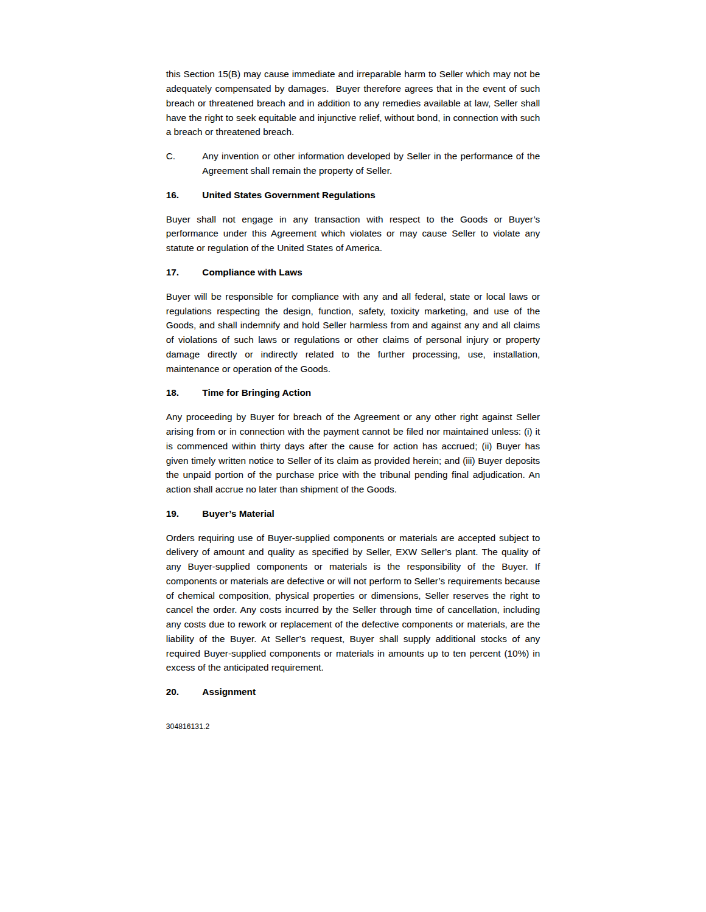this Section 15(B) may cause immediate and irreparable harm to Seller which may not be adequately compensated by damages. Buyer therefore agrees that in the event of such breach or threatened breach and in addition to any remedies available at law, Seller shall have the right to seek equitable and injunctive relief, without bond, in connection with such a breach or threatened breach.
C. Any invention or other information developed by Seller in the performance of the Agreement shall remain the property of Seller.
16. United States Government Regulations
Buyer shall not engage in any transaction with respect to the Goods or Buyer’s performance under this Agreement which violates or may cause Seller to violate any statute or regulation of the United States of America.
17. Compliance with Laws
Buyer will be responsible for compliance with any and all federal, state or local laws or regulations respecting the design, function, safety, toxicity marketing, and use of the Goods, and shall indemnify and hold Seller harmless from and against any and all claims of violations of such laws or regulations or other claims of personal injury or property damage directly or indirectly related to the further processing, use, installation, maintenance or operation of the Goods.
18. Time for Bringing Action
Any proceeding by Buyer for breach of the Agreement or any other right against Seller arising from or in connection with the payment cannot be filed nor maintained unless: (i) it is commenced within thirty days after the cause for action has accrued; (ii) Buyer has given timely written notice to Seller of its claim as provided herein; and (iii) Buyer deposits the unpaid portion of the purchase price with the tribunal pending final adjudication. An action shall accrue no later than shipment of the Goods.
19. Buyer’s Material
Orders requiring use of Buyer-supplied components or materials are accepted subject to delivery of amount and quality as specified by Seller, EXW Seller’s plant. The quality of any Buyer-supplied components or materials is the responsibility of the Buyer. If components or materials are defective or will not perform to Seller’s requirements because of chemical composition, physical properties or dimensions, Seller reserves the right to cancel the order. Any costs incurred by the Seller through time of cancellation, including any costs due to rework or replacement of the defective components or materials, are the liability of the Buyer. At Seller’s request, Buyer shall supply additional stocks of any required Buyer-supplied components or materials in amounts up to ten percent (10%) in excess of the anticipated requirement.
20. Assignment
304816131.2